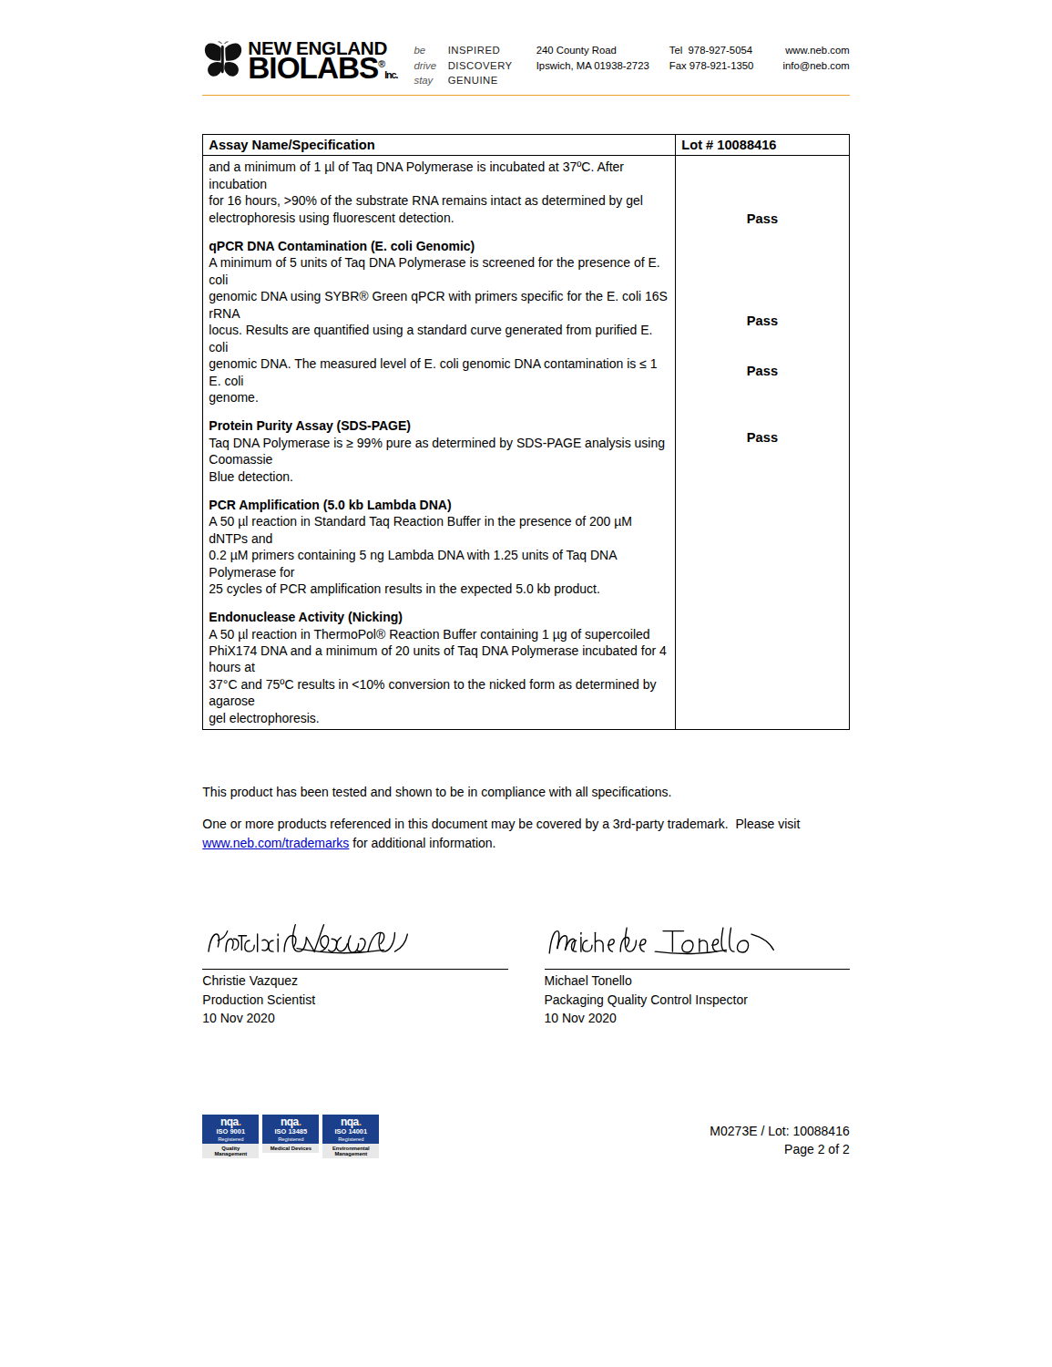NEW ENGLAND BIOLABS®Inc.
be INSPIRED
drive DISCOVERY
stay GENUINE
240 County Road
Ipswich, MA 01938-2723
Tel 978-927-5054
Fax 978-921-1350
www.neb.com
info@neb.com
| Assay Name/Specification | Lot # 10088416 |
| --- | --- |
| and a minimum of 1 µl of Taq DNA Polymerase is incubated at 37ºC. After incubation for 16 hours, >90% of the substrate RNA remains intact as determined by gel electrophoresis using fluorescent detection. qPCR DNA Contamination (E. coli Genomic) A minimum of 5 units of Taq DNA Polymerase is screened for the presence of E. coli genomic DNA using SYBR® Green qPCR with primers specific for the E. coli 16S rRNA locus. Results are quantified using a standard curve generated from purified E. coli genomic DNA. The measured level of E. coli genomic DNA contamination is ≤ 1 E. coli genome. Protein Purity Assay (SDS-PAGE) Taq DNA Polymerase is ≥ 99% pure as determined by SDS-PAGE analysis using Coomassie Blue detection. PCR Amplification (5.0 kb Lambda DNA) A 50 µl reaction in Standard Taq Reaction Buffer in the presence of 200 µM dNTPs and 0.2 µM primers containing 5 ng Lambda DNA with 1.25 units of Taq DNA Polymerase for 25 cycles of PCR amplification results in the expected 5.0 kb product. Endonuclease Activity (Nicking) A 50 µl reaction in ThermoPol® Reaction Buffer containing 1 µg of supercoiled PhiX174 DNA and a minimum of 20 units of Taq DNA Polymerase incubated for 4 hours at 37°C and 75ºC results in <10% conversion to the nicked form as determined by agarose gel electrophoresis. | Pass Pass Pass Pass |
This product has been tested and shown to be in compliance with all specifications.
One or more products referenced in this document may be covered by a 3rd-party trademark. Please visit
www.neb.com/trademarks for additional information.
Christie Vazquez
Production Scientist
10 Nov 2020
Michael Tonello
Packaging Quality Control Inspector
10 Nov 2020
nqa. ISO 9001 Registered
Quality
Management
nqa. ISO 13485 Registered
Medical Devices
nqa. ISO 14001 Registered
Environmental
Management
M0273E / Lot: 10088416
Page 2 of 2